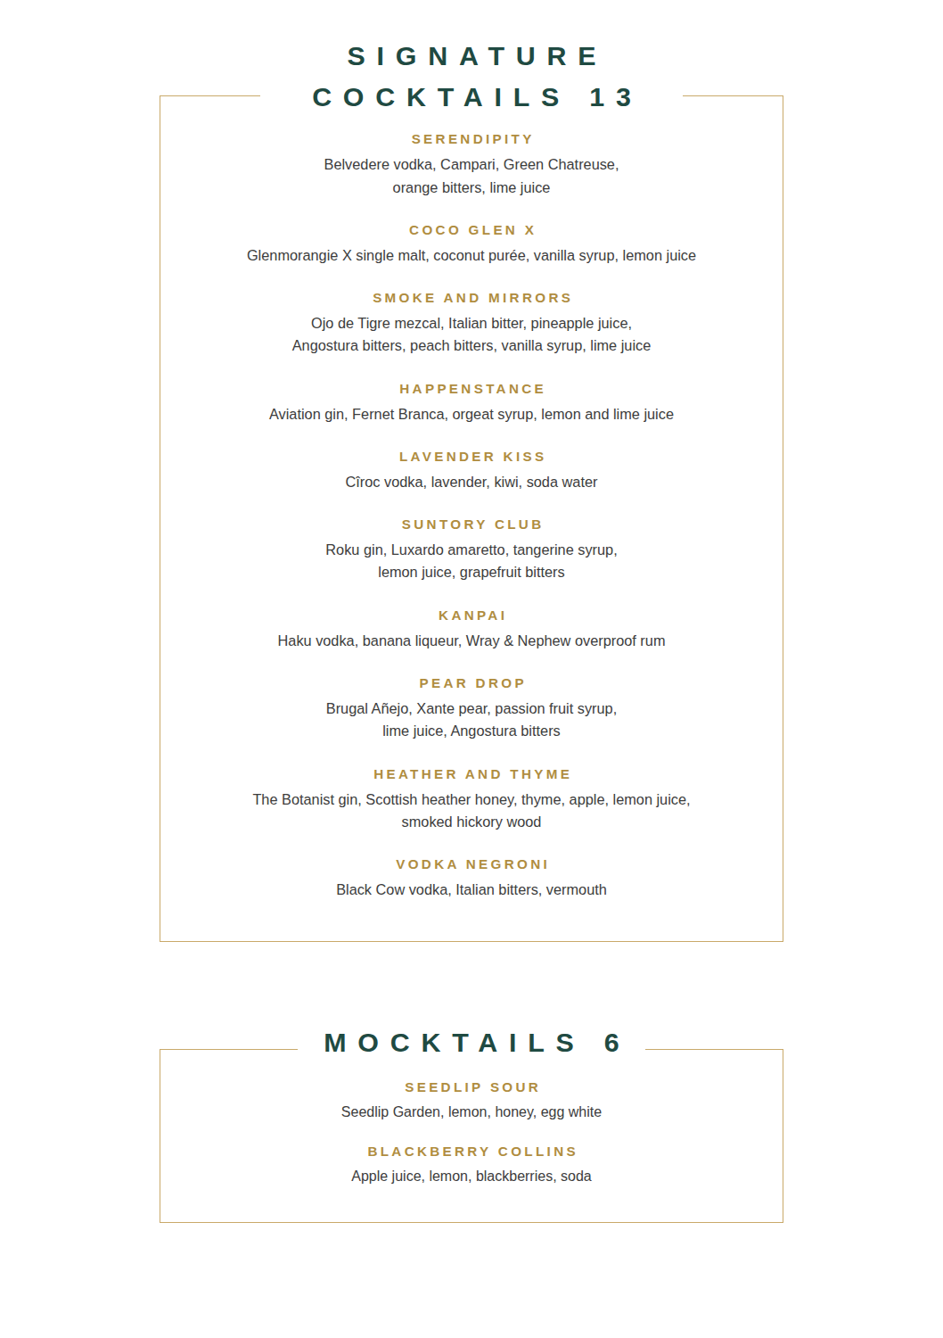Signature
Cocktails 13
Serendipity
Belvedere vodka, Campari, Green Chatreuse,
orange bitters, lime juice
Coco Glen X
Glenmorangie X single malt, coconut purée, vanilla syrup, lemon juice
Smoke and Mirrors
Ojo de Tigre mezcal, Italian bitter, pineapple juice,
Angostura bitters, peach bitters, vanilla syrup, lime juice
Happenstance
Aviation gin, Fernet Branca, orgeat syrup, lemon and lime juice
Lavender Kiss
Cîroc vodka, lavender, kiwi, soda water
Suntory Club
Roku gin, Luxardo amaretto, tangerine syrup,
lemon juice, grapefruit bitters
Kanpai
Haku vodka, banana liqueur, Wray & Nephew overproof rum
Pear Drop
Brugal Añejo, Xante pear, passion fruit syrup,
lime juice, Angostura bitters
Heather and Thyme
The Botanist gin, Scottish heather honey, thyme, apple, lemon juice,
smoked hickory wood
Vodka Negroni
Black Cow vodka, Italian bitters, vermouth
Mocktails 6
Seedlip Sour
Seedlip Garden, lemon, honey, egg white
Blackberry Collins
Apple juice, lemon, blackberries, soda